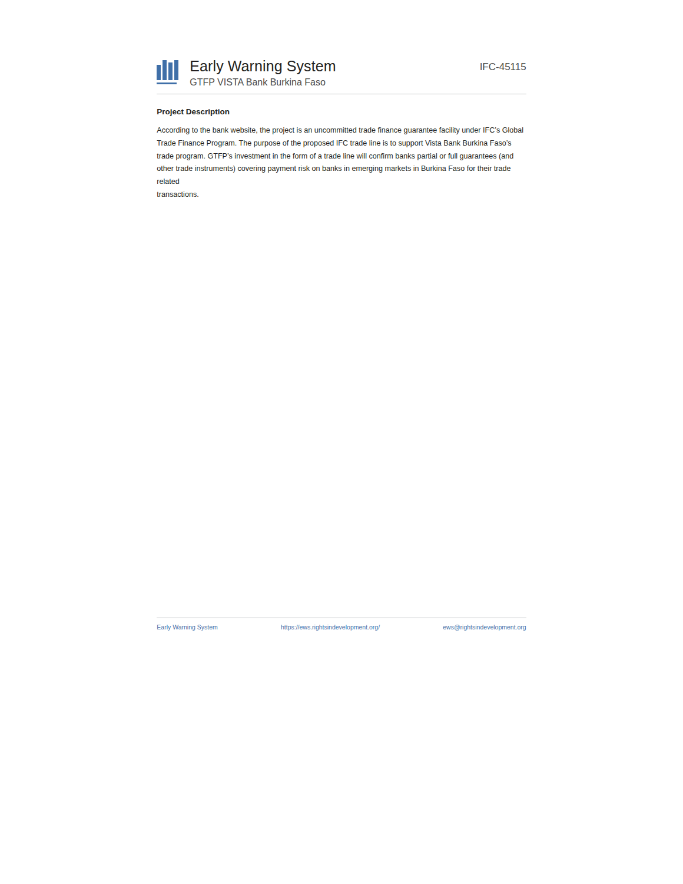Early Warning System
GTFP VISTA Bank Burkina Faso
IFC-45115
Project Description
According to the bank website, the project is an uncommitted trade finance guarantee facility under IFC’s Global Trade Finance Program. The purpose of the proposed IFC trade line is to support Vista Bank Burkina Faso’s trade program. GTFP’s investment in the form of a trade line will confirm banks partial or full guarantees (and other trade instruments) covering payment risk on banks in emerging markets in Burkina Faso for their trade related
transactions.
Early Warning System
https://ews.rightsindevelopment.org/
ews@rightsindevelopment.org